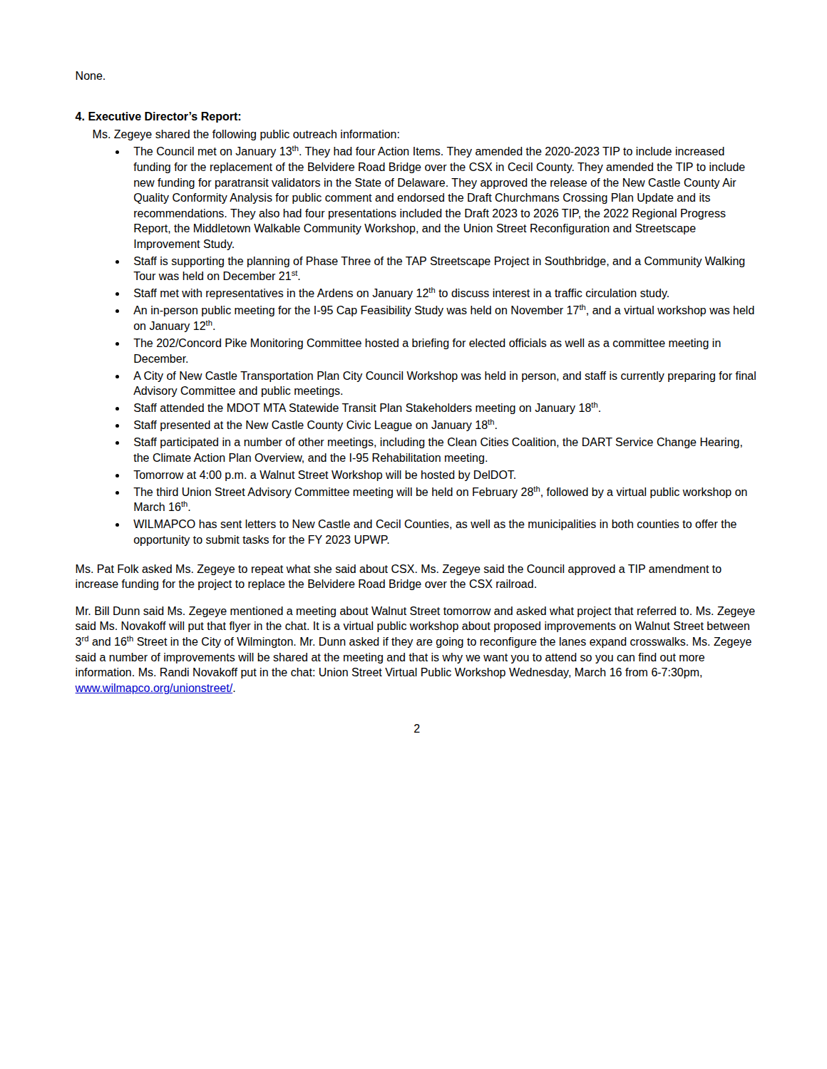None.
4. Executive Director’s Report:
Ms. Zegeye shared the following public outreach information:
The Council met on January 13th. They had four Action Items. They amended the 2020-2023 TIP to include increased funding for the replacement of the Belvidere Road Bridge over the CSX in Cecil County. They amended the TIP to include new funding for paratransit validators in the State of Delaware. They approved the release of the New Castle County Air Quality Conformity Analysis for public comment and endorsed the Draft Churchmans Crossing Plan Update and its recommendations. They also had four presentations included the Draft 2023 to 2026 TIP, the 2022 Regional Progress Report, the Middletown Walkable Community Workshop, and the Union Street Reconfiguration and Streetscape Improvement Study.
Staff is supporting the planning of Phase Three of the TAP Streetscape Project in Southbridge, and a Community Walking Tour was held on December 21st.
Staff met with representatives in the Ardens on January 12th to discuss interest in a traffic circulation study.
An in-person public meeting for the I-95 Cap Feasibility Study was held on November 17th, and a virtual workshop was held on January 12th.
The 202/Concord Pike Monitoring Committee hosted a briefing for elected officials as well as a committee meeting in December.
A City of New Castle Transportation Plan City Council Workshop was held in person, and staff is currently preparing for final Advisory Committee and public meetings.
Staff attended the MDOT MTA Statewide Transit Plan Stakeholders meeting on January 18th.
Staff presented at the New Castle County Civic League on January 18th.
Staff participated in a number of other meetings, including the Clean Cities Coalition, the DART Service Change Hearing, the Climate Action Plan Overview, and the I-95 Rehabilitation meeting.
Tomorrow at 4:00 p.m. a Walnut Street Workshop will be hosted by DelDOT.
The third Union Street Advisory Committee meeting will be held on February 28th, followed by a virtual public workshop on March 16th.
WILMAPCO has sent letters to New Castle and Cecil Counties, as well as the municipalities in both counties to offer the opportunity to submit tasks for the FY 2023 UPWP.
Ms. Pat Folk asked Ms. Zegeye to repeat what she said about CSX. Ms. Zegeye said the Council approved a TIP amendment to increase funding for the project to replace the Belvidere Road Bridge over the CSX railroad.
Mr. Bill Dunn said Ms. Zegeye mentioned a meeting about Walnut Street tomorrow and asked what project that referred to. Ms. Zegeye said Ms. Novakoff will put that flyer in the chat. It is a virtual public workshop about proposed improvements on Walnut Street between 3rd and 16th Street in the City of Wilmington. Mr. Dunn asked if they are going to reconfigure the lanes expand crosswalks. Ms. Zegeye said a number of improvements will be shared at the meeting and that is why we want you to attend so you can find out more information. Ms. Randi Novakoff put in the chat: Union Street Virtual Public Workshop Wednesday, March 16 from 6-7:30pm, www.wilmapco.org/unionstreet/.
2